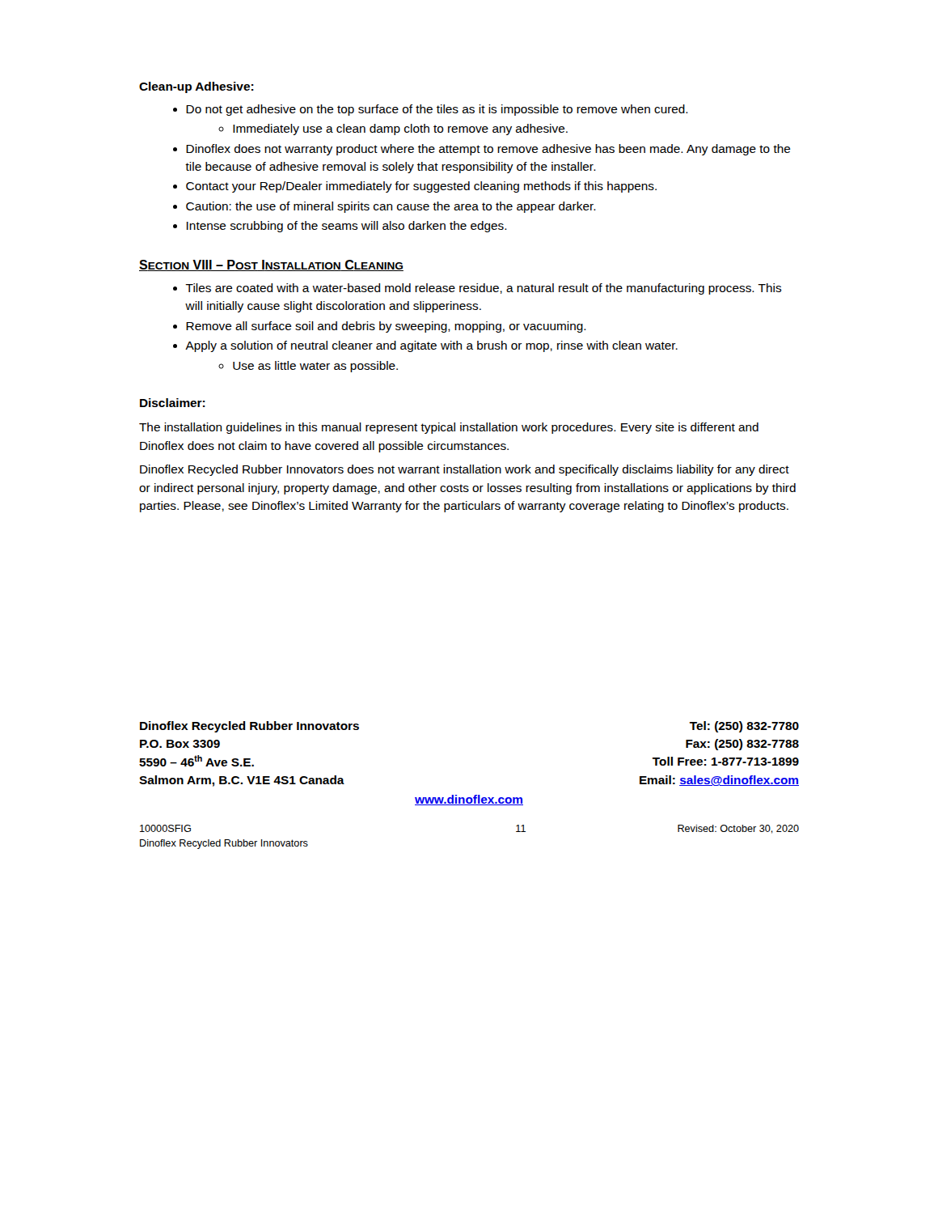Clean-up Adhesive:
Do not get adhesive on the top surface of the tiles as it is impossible to remove when cured.
Immediately use a clean damp cloth to remove any adhesive.
Dinoflex does not warranty product where the attempt to remove adhesive has been made. Any damage to the tile because of adhesive removal is solely that responsibility of the installer.
Contact your Rep/Dealer immediately for suggested cleaning methods if this happens.
Caution: the use of mineral spirits can cause the area to the appear darker.
Intense scrubbing of the seams will also darken the edges.
SECTION VIII – POST INSTALLATION CLEANING
Tiles are coated with a water-based mold release residue, a natural result of the manufacturing process. This will initially cause slight discoloration and slipperiness.
Remove all surface soil and debris by sweeping, mopping, or vacuuming.
Apply a solution of neutral cleaner and agitate with a brush or mop, rinse with clean water.
Use as little water as possible.
Disclaimer:
The installation guidelines in this manual represent typical installation work procedures. Every site is different and Dinoflex does not claim to have covered all possible circumstances.
Dinoflex Recycled Rubber Innovators does not warrant installation work and specifically disclaims liability for any direct or indirect personal injury, property damage, and other costs or losses resulting from installations or applications by third parties. Please, see Dinoflex’s Limited Warranty for the particulars of warranty coverage relating to Dinoflex’s products.
| Dinoflex Recycled Rubber Innovators | Tel: (250) 832-7780 |
| P.O. Box 3309 | Fax: (250) 832-7788 |
| 5590 – 46 th Ave S.E. | Toll Free: 1-877-713-1899 |
| Salmon Arm, B.C. V1E 4S1 Canada | Email: sales@dinoflex.com |
www.dinoflex.com
| 10000SFIG | 11 | Revised: October 30, 2020 |
| Dinoflex Recycled Rubber Innovators | | |